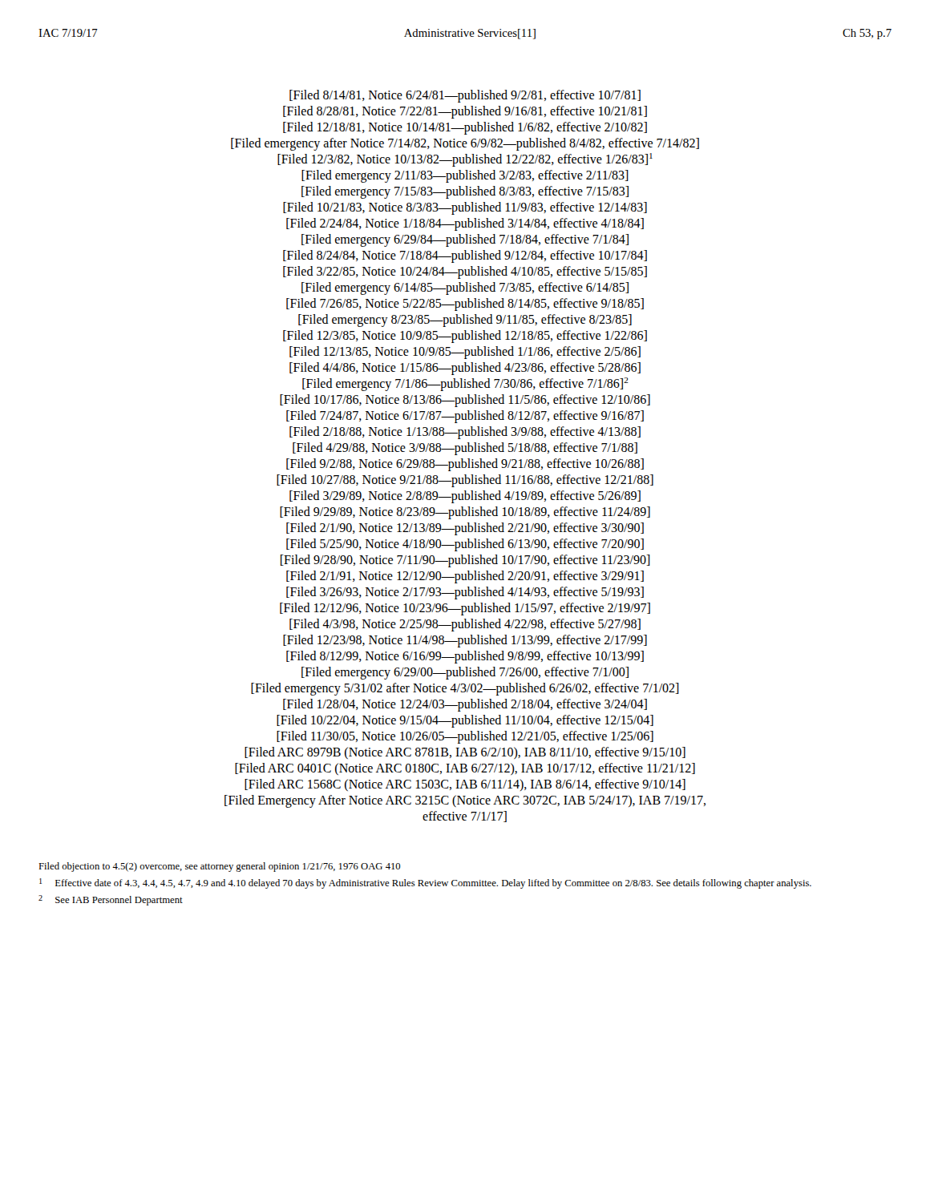IAC 7/19/17 Administrative Services[11] Ch 53, p.7
[Filed 8/14/81, Notice 6/24/81—published 9/2/81, effective 10/7/81]
[Filed 8/28/81, Notice 7/22/81—published 9/16/81, effective 10/21/81]
[Filed 12/18/81, Notice 10/14/81—published 1/6/82, effective 2/10/82]
[Filed emergency after Notice 7/14/82, Notice 6/9/82—published 8/4/82, effective 7/14/82]
[Filed 12/3/82, Notice 10/13/82—published 12/22/82, effective 1/26/83]1
[Filed emergency 2/11/83—published 3/2/83, effective 2/11/83]
[Filed emergency 7/15/83—published 8/3/83, effective 7/15/83]
[Filed 10/21/83, Notice 8/3/83—published 11/9/83, effective 12/14/83]
[Filed 2/24/84, Notice 1/18/84—published 3/14/84, effective 4/18/84]
[Filed emergency 6/29/84—published 7/18/84, effective 7/1/84]
[Filed 8/24/84, Notice 7/18/84—published 9/12/84, effective 10/17/84]
[Filed 3/22/85, Notice 10/24/84—published 4/10/85, effective 5/15/85]
[Filed emergency 6/14/85—published 7/3/85, effective 6/14/85]
[Filed 7/26/85, Notice 5/22/85—published 8/14/85, effective 9/18/85]
[Filed emergency 8/23/85—published 9/11/85, effective 8/23/85]
[Filed 12/3/85, Notice 10/9/85—published 12/18/85, effective 1/22/86]
[Filed 12/13/85, Notice 10/9/85—published 1/1/86, effective 2/5/86]
[Filed 4/4/86, Notice 1/15/86—published 4/23/86, effective 5/28/86]
[Filed emergency 7/1/86—published 7/30/86, effective 7/1/86]2
[Filed 10/17/86, Notice 8/13/86—published 11/5/86, effective 12/10/86]
[Filed 7/24/87, Notice 6/17/87—published 8/12/87, effective 9/16/87]
[Filed 2/18/88, Notice 1/13/88—published 3/9/88, effective 4/13/88]
[Filed 4/29/88, Notice 3/9/88—published 5/18/88, effective 7/1/88]
[Filed 9/2/88, Notice 6/29/88—published 9/21/88, effective 10/26/88]
[Filed 10/27/88, Notice 9/21/88—published 11/16/88, effective 12/21/88]
[Filed 3/29/89, Notice 2/8/89—published 4/19/89, effective 5/26/89]
[Filed 9/29/89, Notice 8/23/89—published 10/18/89, effective 11/24/89]
[Filed 2/1/90, Notice 12/13/89—published 2/21/90, effective 3/30/90]
[Filed 5/25/90, Notice 4/18/90—published 6/13/90, effective 7/20/90]
[Filed 9/28/90, Notice 7/11/90—published 10/17/90, effective 11/23/90]
[Filed 2/1/91, Notice 12/12/90—published 2/20/91, effective 3/29/91]
[Filed 3/26/93, Notice 2/17/93—published 4/14/93, effective 5/19/93]
[Filed 12/12/96, Notice 10/23/96—published 1/15/97, effective 2/19/97]
[Filed 4/3/98, Notice 2/25/98—published 4/22/98, effective 5/27/98]
[Filed 12/23/98, Notice 11/4/98—published 1/13/99, effective 2/17/99]
[Filed 8/12/99, Notice 6/16/99—published 9/8/99, effective 10/13/99]
[Filed emergency 6/29/00—published 7/26/00, effective 7/1/00]
[Filed emergency 5/31/02 after Notice 4/3/02—published 6/26/02, effective 7/1/02]
[Filed 1/28/04, Notice 12/24/03—published 2/18/04, effective 3/24/04]
[Filed 10/22/04, Notice 9/15/04—published 11/10/04, effective 12/15/04]
[Filed 11/30/05, Notice 10/26/05—published 12/21/05, effective 1/25/06]
[Filed ARC 8979B (Notice ARC 8781B, IAB 6/2/10), IAB 8/11/10, effective 9/15/10]
[Filed ARC 0401C (Notice ARC 0180C, IAB 6/27/12), IAB 10/17/12, effective 11/21/12]
[Filed ARC 1568C (Notice ARC 1503C, IAB 6/11/14), IAB 8/6/14, effective 9/10/14]
[Filed Emergency After Notice ARC 3215C (Notice ARC 3072C, IAB 5/24/17), IAB 7/19/17,
effective 7/1/17]
Filed objection to 4.5(2) overcome, see attorney general opinion 1/21/76, 1976 OAG 410
Effective date of 4.3, 4.4, 4.5, 4.7, 4.9 and 4.10 delayed 70 days by Administrative Rules Review Committee. Delay lifted by Committee on 2/8/83. See details following chapter analysis.
See IAB Personnel Department